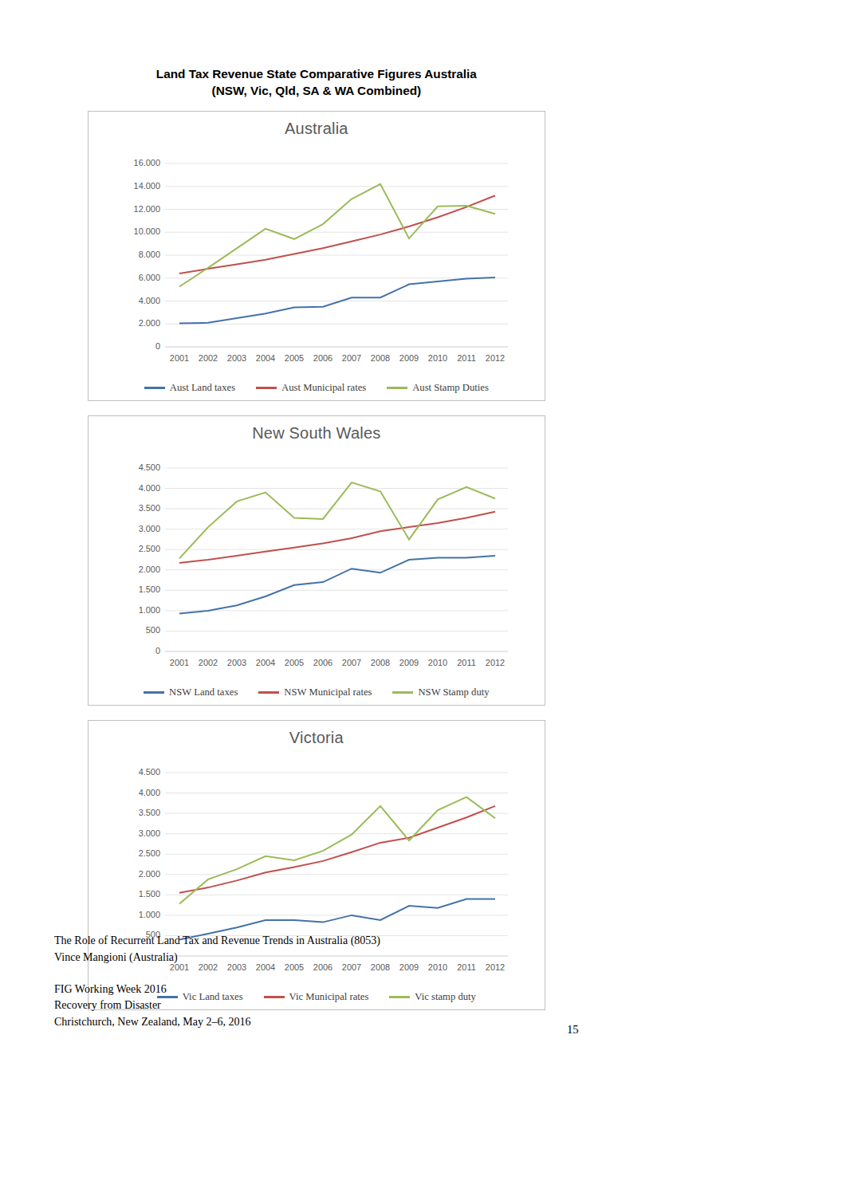Land Tax Revenue State Comparative Figures Australia
(NSW, Vic, Qld, SA & WA Combined)
Australia
16.000 14.000 12.000 10.000 8.000 6.000 4.000 2.000 0 2001 2002 2003 2004 2005 2006 2007 2008 2009 2010 2011 2012
Aust Land taxes
Aust Municipal rates
Aust Stamp Duties
New South Wales
4.500 4.000 3.500 3.000 2.500 2.000 1.500 1.000 500 0 2001 2002 2003 2004 2005 2006 2007 2008 2009 2010 2011 2012
NSW Land taxes
NSW Municipal rates
NSW Stamp duty
Victoria
4.500 4.000 3.500 3.000 2.500 2.000 1.500 1.000 500 2001 2002 2003 2004 2005 2006 2007 2008 2009 2010 2011 2012
Vic Land taxes
Vic Municipal rates
Vic stamp duty
The Role of Recurrent Land Tax and Revenue Trends in Australia (8053)
Vince Mangioni (Australia)
FIG Working Week 2016
Recovery from Disaster
Christchurch, New Zealand, May 2–6, 2016
15